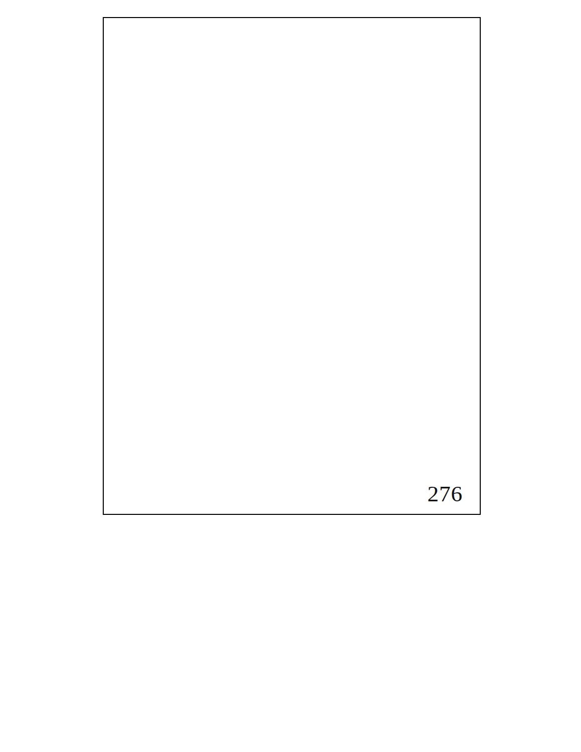276